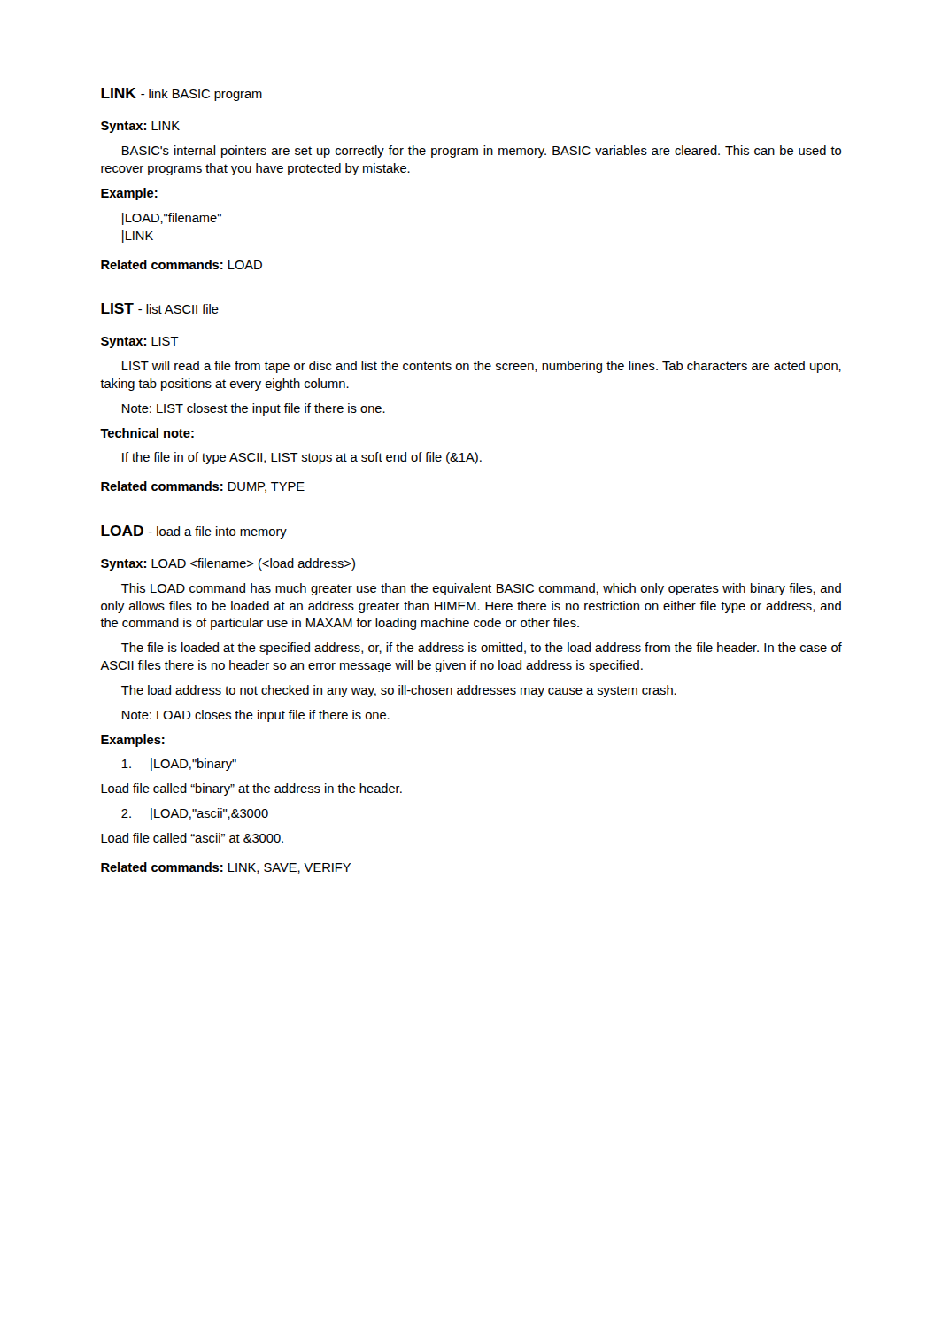LINK - link BASIC program
Syntax: LINK
BASIC's internal pointers are set up correctly for the program in memory. BASIC variables are cleared. This can be used to recover programs that you have protected by mistake.
Example:
|LOAD,"filename"
|LINK
Related commands: LOAD
LIST - list ASCII file
Syntax: LIST
LIST will read a file from tape or disc and list the contents on the screen, numbering the lines. Tab characters are acted upon, taking tab positions at every eighth column.
Note: LIST closest the input file if there is one.
Technical note:
If the file in of type ASCII, LIST stops at a soft end of file (&1A).
Related commands: DUMP, TYPE
LOAD - load a file into memory
Syntax: LOAD <filename> (<load address>)
This LOAD command has much greater use than the equivalent BASIC command, which only operates with binary files, and only allows files to be loaded at an address greater than HIMEM. Here there is no restriction on either file type or address, and the command is of particular use in MAXAM for loading machine code or other files.
The file is loaded at the specified address, or, if the address is omitted, to the load address from the file header. In the case of ASCII files there is no header so an error message will be given if no load address is specified.
The load address to not checked in any way, so ill-chosen addresses may cause a system crash.
Note: LOAD closes the input file if there is one.
Examples:
1.|LOAD,"binary"
Load file called “binary” at the address in the header.
2.|LOAD,"ascii",&3000
Load file called “ascii” at &3000.
Related commands: LINK, SAVE, VERIFY